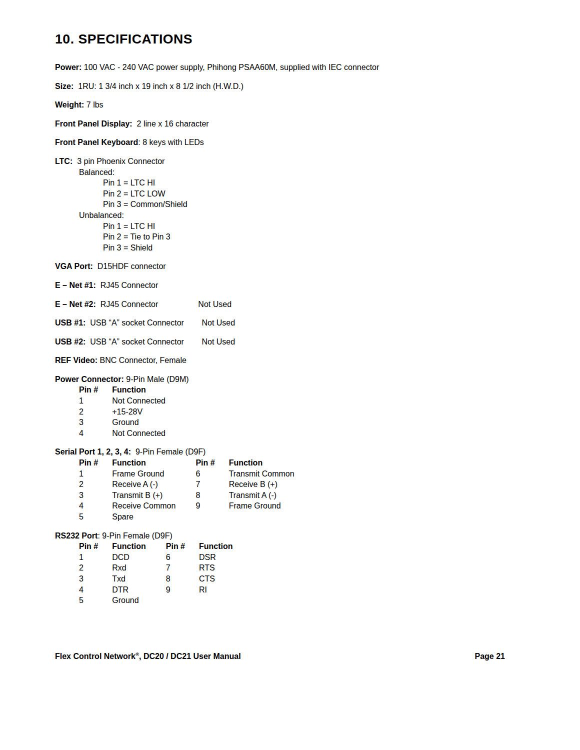10. SPECIFICATIONS
Power: 100 VAC - 240 VAC power supply, Phihong PSAA60M, supplied with IEC connector
Size: 1RU: 1 3/4 inch x 19 inch x 8 1/2 inch (H.W.D.)
Weight: 7 lbs
Front Panel Display: 2 line x 16 character
Front Panel Keyboard: 8 keys with LEDs
LTC: 3 pin Phoenix Connector
Balanced:
Pin 1 = LTC HI
Pin 2 = LTC LOW
Pin 3 = Common/Shield
Unbalanced:
Pin 1 = LTC HI
Pin 2 = Tie to Pin 3
Pin 3 = Shield
VGA Port: D15HDF connector
E – Net #1: RJ45 Connector
E – Net #2: RJ45 Connector Not Used
USB #1: USB “A” socket Connector Not Used
USB #2: USB “A” socket Connector Not Used
REF Video: BNC Connector, Female
Power Connector: 9-Pin Male (D9M)
| Pin # | Function |
| --- | --- |
| 1 | Not Connected |
| 2 | +15-28V |
| 3 | Ground |
| 4 | Not Connected |
Serial Port 1, 2, 3, 4: 9-Pin Female (D9F)
| Pin # | Function | Pin # | Function |
| --- | --- | --- | --- |
| 1 | Frame Ground | 6 | Transmit Common |
| 2 | Receive A (-) | 7 | Receive B (+) |
| 3 | Transmit B (+) | 8 | Transmit A (-) |
| 4 | Receive Common | 9 | Frame Ground |
| 5 | Spare | | |
RS232 Port: 9-Pin Female (D9F)
| Pin # | Function | Pin # | Function |
| --- | --- | --- | --- |
| 1 | DCD | 6 | DSR |
| 2 | Rxd | 7 | RTS |
| 3 | Txd | 8 | CTS |
| 4 | DTR | 9 | RI |
| 5 | Ground | | |
Flex Control Network®, DC20 / DC21 User Manual Page 21